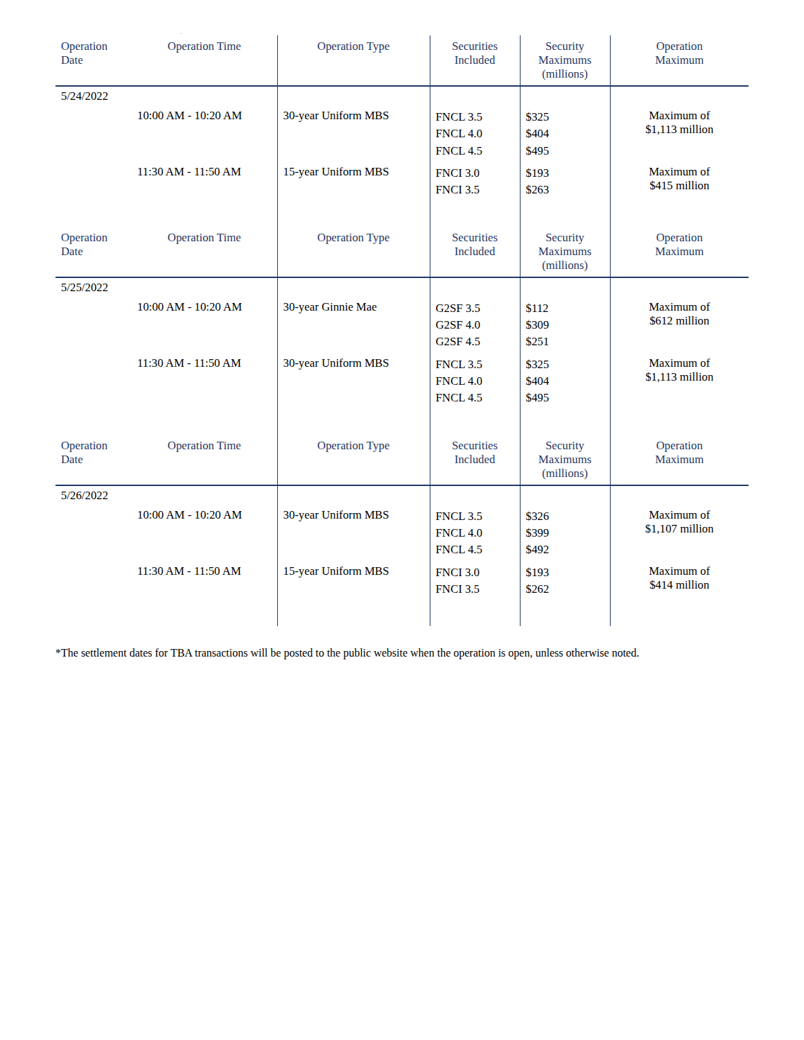.
| Operation Date | Operation Time | Operation Type | Securities Included | Security Maximums (millions) | Operation Maximum |
| --- | --- | --- | --- | --- | --- |
| 5/24/2022 | | | | | |
| | 10:00 AM - 10:20 AM | 30-year Uniform MBS | FNCL 3.5 FNCL 4.0 FNCL 4.5 | $325 $404 $495 | Maximum of $1,113 million |
| | 11:30 AM - 11:50 AM | 15-year Uniform MBS | FNCI 3.0 FNCI 3.5 | $193 $263 | Maximum of $415 million |
| Operation Date | Operation Time | Operation Type | Securities Included | Security Maximums (millions) | Operation Maximum |
| --- | --- | --- | --- | --- | --- |
| 5/25/2022 | | | | | |
| | 10:00 AM - 10:20 AM | 30-year Ginnie Mae | G2SF 3.5 G2SF 4.0 G2SF 4.5 | $112 $309 $251 | Maximum of $612 million |
| | 11:30 AM - 11:50 AM | 30-year Uniform MBS | FNCL 3.5 FNCL 4.0 FNCL 4.5 | $325 $404 $495 | Maximum of $1,113 million |
| Operation Date | Operation Time | Operation Type | Securities Included | Security Maximums (millions) | Operation Maximum |
| --- | --- | --- | --- | --- | --- |
| 5/26/2022 | | | | | |
| | 10:00 AM - 10:20 AM | 30-year Uniform MBS | FNCL 3.5 FNCL 4.0 FNCL 4.5 | $326 $399 $492 | Maximum of $1,107 million |
| | 11:30 AM - 11:50 AM | 15-year Uniform MBS | FNCI 3.0 FNCI 3.5 | $193 $262 | Maximum of $414 million |
*The settlement dates for TBA transactions will be posted to the public website when the operation is open, unless otherwise noted.